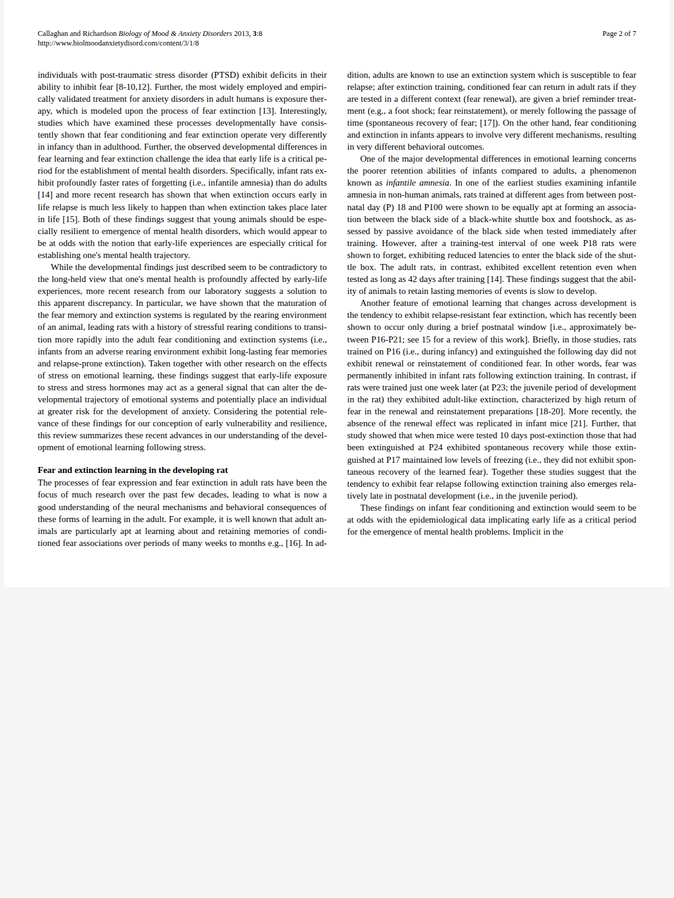Callaghan and Richardson Biology of Mood & Anxiety Disorders 2013, 3:8 http://www.biolmoodanxietydisord.com/content/3/1/8
Page 2 of 7
individuals with post-traumatic stress disorder (PTSD) exhibit deficits in their ability to inhibit fear [8-10,12]. Further, the most widely employed and empirically validated treatment for anxiety disorders in adult humans is exposure therapy, which is modeled upon the process of fear extinction [13]. Interestingly, studies which have examined these processes developmentally have consistently shown that fear conditioning and fear extinction operate very differently in infancy than in adulthood. Further, the observed developmental differences in fear learning and fear extinction challenge the idea that early life is a critical period for the establishment of mental health disorders. Specifically, infant rats exhibit profoundly faster rates of forgetting (i.e., infantile amnesia) than do adults [14] and more recent research has shown that when extinction occurs early in life relapse is much less likely to happen than when extinction takes place later in life [15]. Both of these findings suggest that young animals should be especially resilient to emergence of mental health disorders, which would appear to be at odds with the notion that early-life experiences are especially critical for establishing one's mental health trajectory.
While the developmental findings just described seem to be contradictory to the long-held view that one's mental health is profoundly affected by early-life experiences, more recent research from our laboratory suggests a solution to this apparent discrepancy. In particular, we have shown that the maturation of the fear memory and extinction systems is regulated by the rearing environment of an animal, leading rats with a history of stressful rearing conditions to transition more rapidly into the adult fear conditioning and extinction systems (i.e., infants from an adverse rearing environment exhibit long-lasting fear memories and relapse-prone extinction). Taken together with other research on the effects of stress on emotional learning, these findings suggest that early-life exposure to stress and stress hormones may act as a general signal that can alter the developmental trajectory of emotional systems and potentially place an individual at greater risk for the development of anxiety. Considering the potential relevance of these findings for our conception of early vulnerability and resilience, this review summarizes these recent advances in our understanding of the development of emotional learning following stress.
Fear and extinction learning in the developing rat
The processes of fear expression and fear extinction in adult rats have been the focus of much research over the past few decades, leading to what is now a good understanding of the neural mechanisms and behavioral consequences of these forms of learning in the adult. For example, it is well known that adult animals are particularly apt at learning about and retaining memories of conditioned fear associations over periods of many weeks to months e.g., [16]. In addition, adults are known to use an extinction system which is susceptible to fear relapse; after extinction training, conditioned fear can return in adult rats if they are tested in a different context (fear renewal), are given a brief reminder treatment (e.g., a foot shock; fear reinstatement), or merely following the passage of time (spontaneous recovery of fear; [17]). On the other hand, fear conditioning and extinction in infants appears to involve very different mechanisms, resulting in very different behavioral outcomes.
One of the major developmental differences in emotional learning concerns the poorer retention abilities of infants compared to adults, a phenomenon known as infantile amnesia. In one of the earliest studies examining infantile amnesia in non-human animals, rats trained at different ages from between postnatal day (P) 18 and P100 were shown to be equally apt at forming an association between the black side of a black-white shuttle box and footshock, as assessed by passive avoidance of the black side when tested immediately after training. However, after a training-test interval of one week P18 rats were shown to forget, exhibiting reduced latencies to enter the black side of the shuttle box. The adult rats, in contrast, exhibited excellent retention even when tested as long as 42 days after training [14]. These findings suggest that the ability of animals to retain lasting memories of events is slow to develop.
Another feature of emotional learning that changes across development is the tendency to exhibit relapse-resistant fear extinction, which has recently been shown to occur only during a brief postnatal window [i.e., approximately between P16-P21; see 15 for a review of this work]. Briefly, in those studies, rats trained on P16 (i.e., during infancy) and extinguished the following day did not exhibit renewal or reinstatement of conditioned fear. In other words, fear was permanently inhibited in infant rats following extinction training. In contrast, if rats were trained just one week later (at P23; the juvenile period of development in the rat) they exhibited adult-like extinction, characterized by high return of fear in the renewal and reinstatement preparations [18-20]. More recently, the absence of the renewal effect was replicated in infant mice [21]. Further, that study showed that when mice were tested 10 days post-extinction those that had been extinguished at P24 exhibited spontaneous recovery while those extinguished at P17 maintained low levels of freezing (i.e., they did not exhibit spontaneous recovery of the learned fear). Together these studies suggest that the tendency to exhibit fear relapse following extinction training also emerges relatively late in postnatal development (i.e., in the juvenile period).
These findings on infant fear conditioning and extinction would seem to be at odds with the epidemiological data implicating early life as a critical period for the emergence of mental health problems. Implicit in the